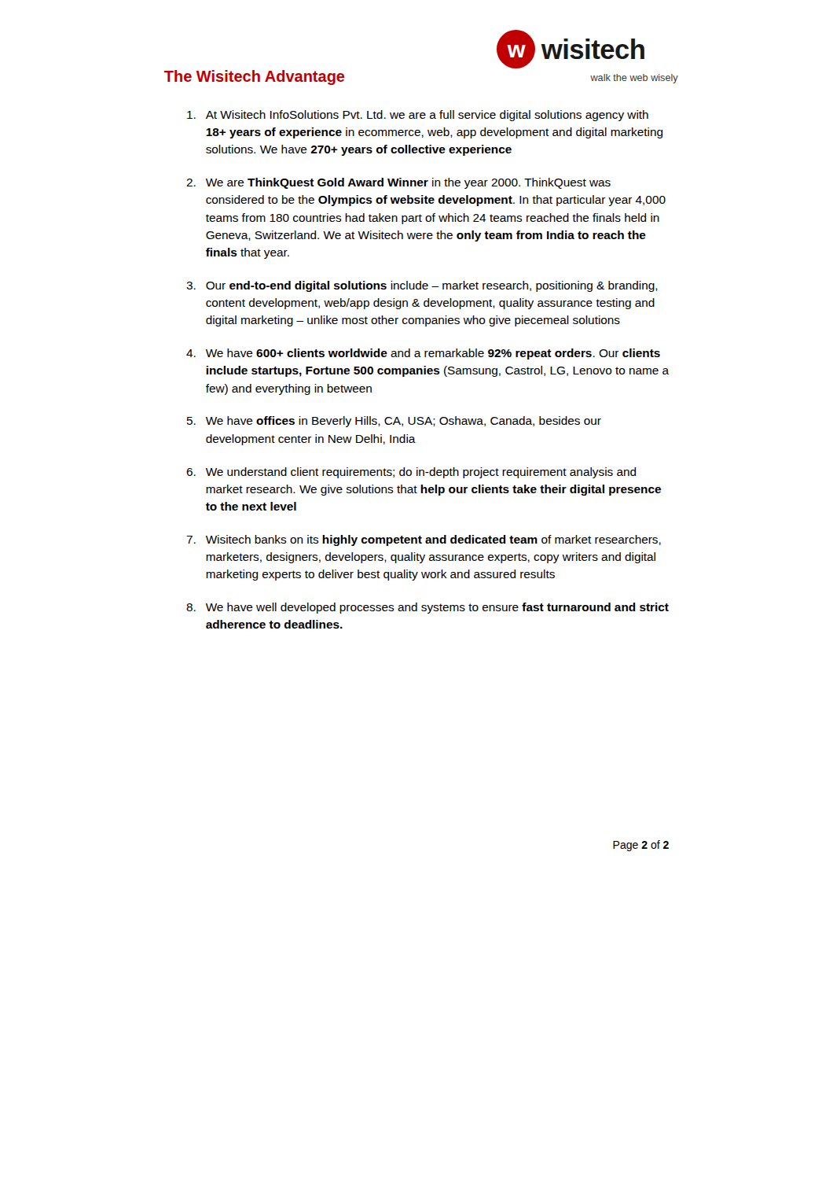w
wisitech
walk the web wisely
The Wisitech Advantage
At Wisitech InfoSolutions Pvt. Ltd. we are a full service digital solutions agency with 18+ years of experience in ecommerce, web, app development and digital marketing solutions. We have 270+ years of collective experience
We are ThinkQuest Gold Award Winner in the year 2000. ThinkQuest was considered to be the Olympics of website development. In that particular year 4,000 teams from 180 countries had taken part of which 24 teams reached the finals held in Geneva, Switzerland. We at Wisitech were the only team from India to reach the finals that year.
Our end-to-end digital solutions include – market research, positioning & branding, content development, web/app design & development, quality assurance testing and digital marketing – unlike most other companies who give piecemeal solutions
We have 600+ clients worldwide and a remarkable 92% repeat orders. Our clients include startups, Fortune 500 companies (Samsung, Castrol, LG, Lenovo to name a few) and everything in between
We have offices in Beverly Hills, CA, USA; Oshawa, Canada, besides our development center in New Delhi, India
We understand client requirements; do in-depth project requirement analysis and market research. We give solutions that help our clients take their digital presence to the next level
Wisitech banks on its highly competent and dedicated team of market researchers, marketers, designers, developers, quality assurance experts, copy writers and digital marketing experts to deliver best quality work and assured results
We have well developed processes and systems to ensure fast turnaround and strict adherence to deadlines.
Page 2 of 2